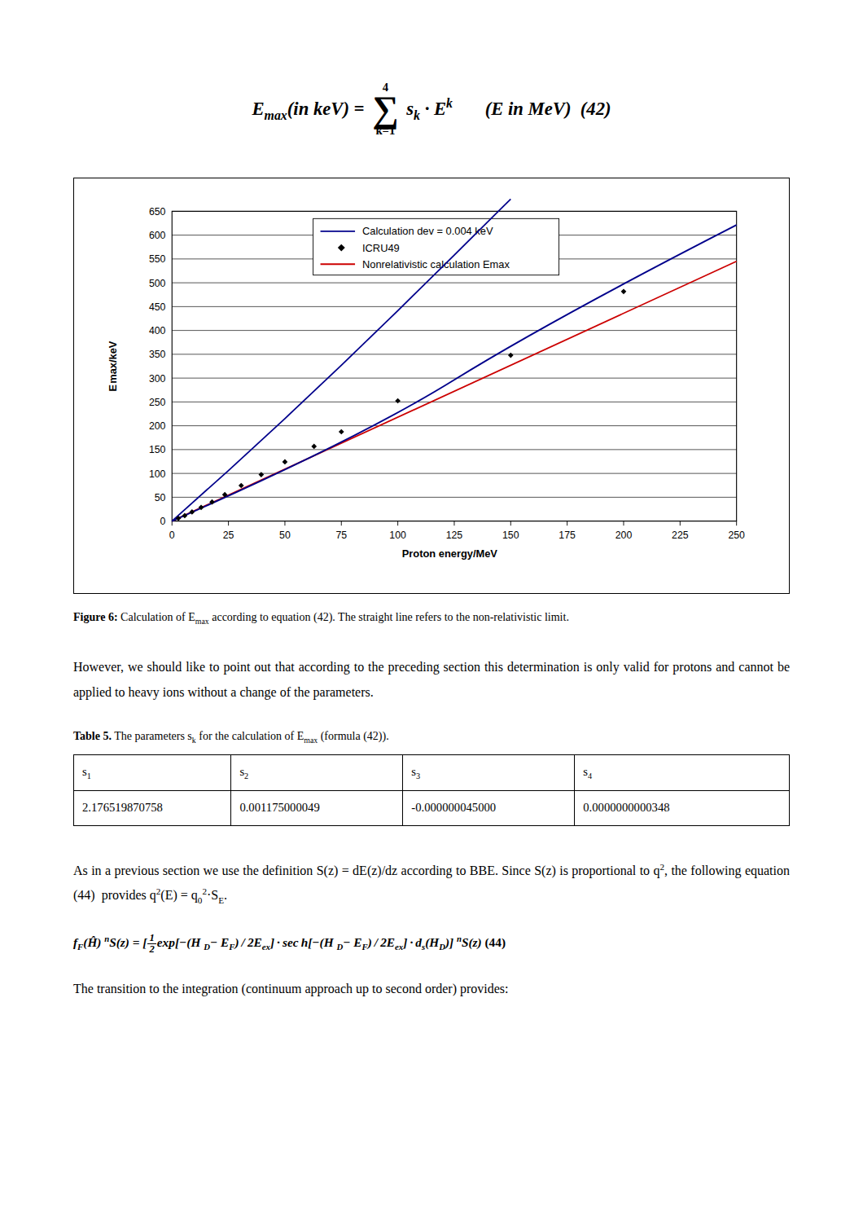Emax(in keV) = 4 ∑ k=1 sk · Ek (E in MeV) (42)
650 600 550 500 450 400 350 300 250 200 150 100 50 0 0 25 50 75 100 125 150 175 200 225 250 Proton energy/MeV E max/keV Calculation dev = 0.004 keV ICRU49 Nonrelativistic calculation Emax
Figure 6: Calculation of Emax according to equation (42). The straight line refers to the non-relativistic limit.
However, we should like to point out that according to the preceding section this determination is only valid for protons and cannot be applied to heavy ions without a change of the parameters.
Table 5. The parameters sk for the calculation of Emax (formula (42)).
| s 1 | s 2 | s 3 | s 4 |
| 2.176519870758 | 0.001175000049 | -0.000000045000 | 0.0000000000348 |
As in a previous section we use the definition S(z) = dE(z)/dz according to BBE. Since S(z) is proportional to q2, the following equation (44) provides q2(E) = q02·SE.
fF(Ĥ) nS(z) = [12exp[−(H D− EF) / 2Eex] · sec h[−(H D− EF) / 2Eex] · ds(HD)] nS(z) (44)
The transition to the integration (continuum approach up to second order) provides: